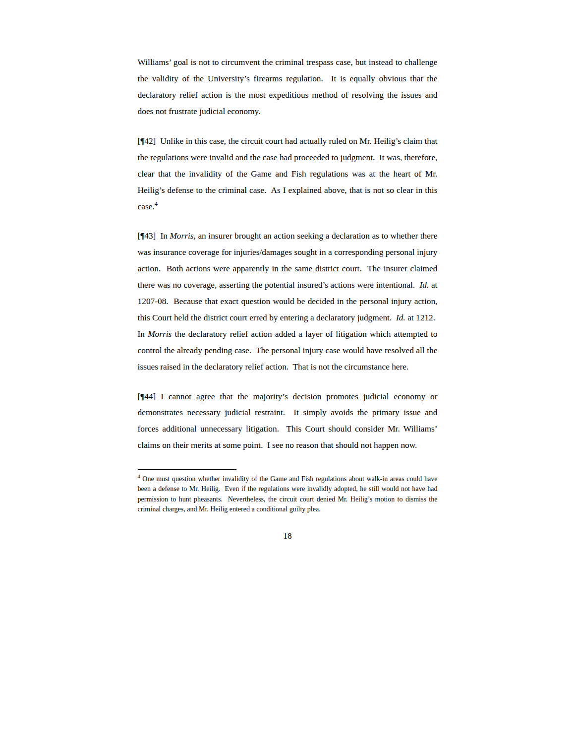Williams’ goal is not to circumvent the criminal trespass case, but instead to challenge the validity of the University’s firearms regulation. It is equally obvious that the declaratory relief action is the most expeditious method of resolving the issues and does not frustrate judicial economy.
[¶42] Unlike in this case, the circuit court had actually ruled on Mr. Heilig’s claim that the regulations were invalid and the case had proceeded to judgment. It was, therefore, clear that the invalidity of the Game and Fish regulations was at the heart of Mr. Heilig’s defense to the criminal case. As I explained above, that is not so clear in this case.4
[¶43] In Morris, an insurer brought an action seeking a declaration as to whether there was insurance coverage for injuries/damages sought in a corresponding personal injury action. Both actions were apparently in the same district court. The insurer claimed there was no coverage, asserting the potential insured’s actions were intentional. Id. at 1207-08. Because that exact question would be decided in the personal injury action, this Court held the district court erred by entering a declaratory judgment. Id. at 1212. In Morris the declaratory relief action added a layer of litigation which attempted to control the already pending case. The personal injury case would have resolved all the issues raised in the declaratory relief action. That is not the circumstance here.
[¶44] I cannot agree that the majority’s decision promotes judicial economy or demonstrates necessary judicial restraint. It simply avoids the primary issue and forces additional unnecessary litigation. This Court should consider Mr. Williams’ claims on their merits at some point. I see no reason that should not happen now.
4 One must question whether invalidity of the Game and Fish regulations about walk-in areas could have been a defense to Mr. Heilig. Even if the regulations were invalidly adopted, he still would not have had permission to hunt pheasants. Nevertheless, the circuit court denied Mr. Heilig’s motion to dismiss the criminal charges, and Mr. Heilig entered a conditional guilty plea.
18